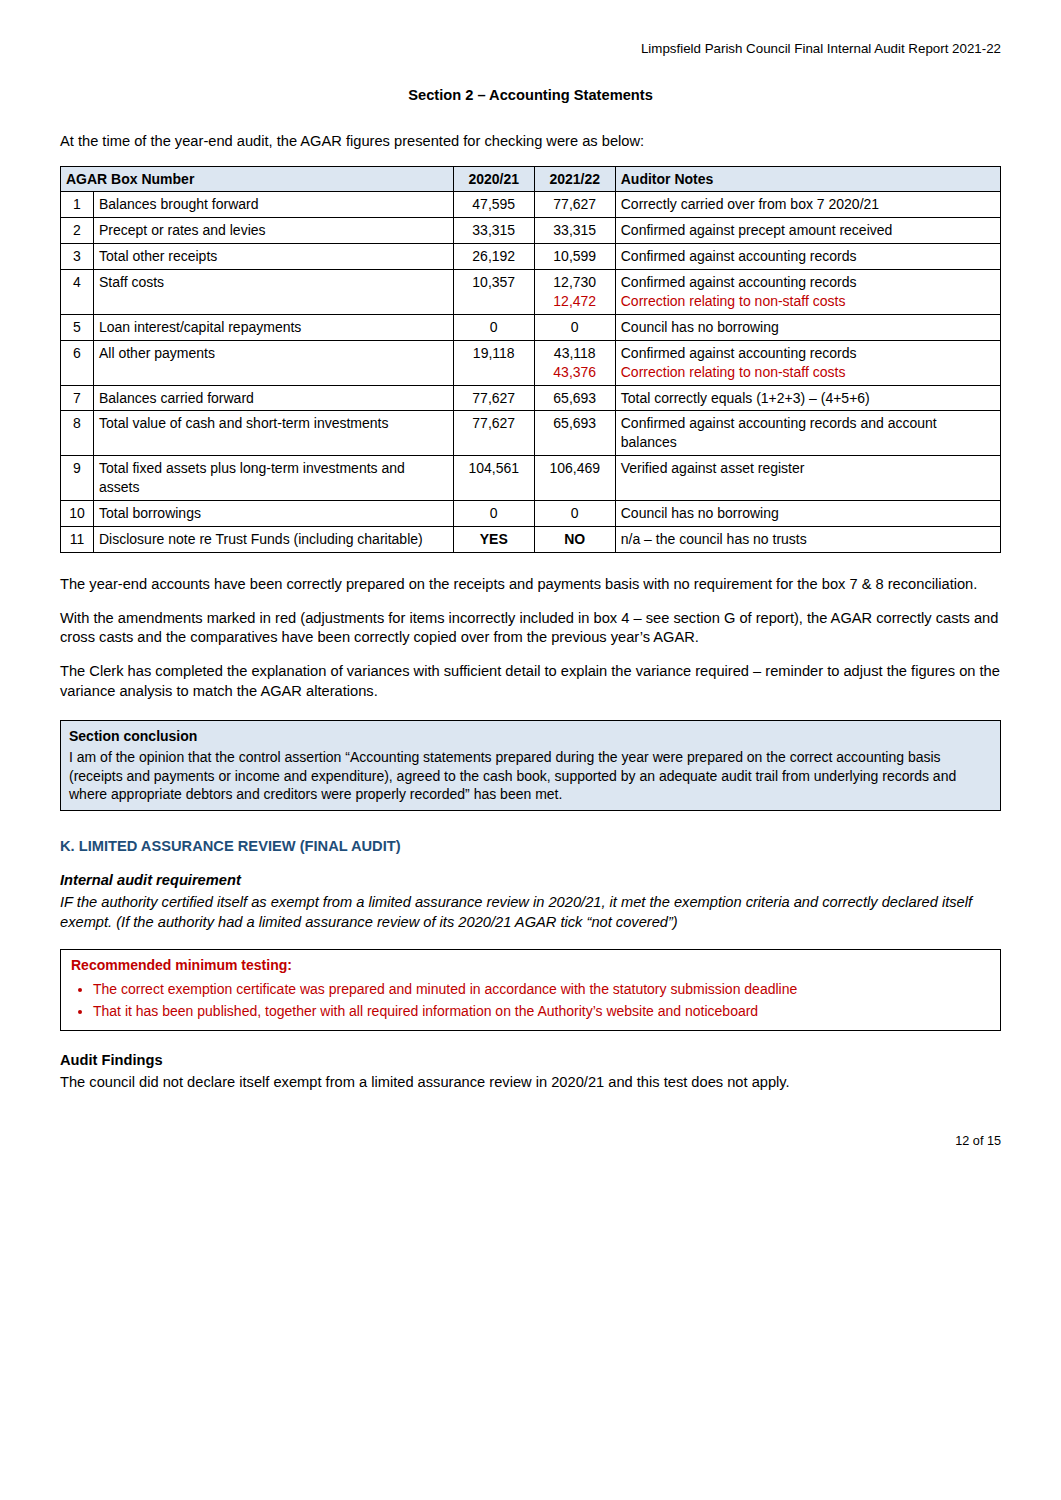Limpsfield Parish Council Final Internal Audit Report 2021-22
Section 2 – Accounting Statements
At the time of the year-end audit, the AGAR figures presented for checking were as below:
| AGAR Box Number | 2020/21 | 2021/22 | Auditor Notes |
| --- | --- | --- | --- |
| 1 | Balances brought forward | 47,595 | 77,627 | Correctly carried over from box 7 2020/21 |
| 2 | Precept or rates and levies | 33,315 | 33,315 | Confirmed against precept amount received |
| 3 | Total other receipts | 26,192 | 10,599 | Confirmed against accounting records |
| 4 | Staff costs | 10,357 | 12,730 12,472 | Confirmed against accounting records Correction relating to non-staff costs |
| 5 | Loan interest/capital repayments | 0 | 0 | Council has no borrowing |
| 6 | All other payments | 19,118 | 43,118 43,376 | Confirmed against accounting records Correction relating to non-staff costs |
| 7 | Balances carried forward | 77,627 | 65,693 | Total correctly equals (1+2+3) – (4+5+6) |
| 8 | Total value of cash and short-term investments | 77,627 | 65,693 | Confirmed against accounting records and account balances |
| 9 | Total fixed assets plus long-term investments and assets | 104,561 | 106,469 | Verified against asset register |
| 10 | Total borrowings | 0 | 0 | Council has no borrowing |
| 11 | Disclosure note re Trust Funds (including charitable) | YES | NO | n/a – the council has no trusts |
The year-end accounts have been correctly prepared on the receipts and payments basis with no requirement for the box 7 & 8 reconciliation.
With the amendments marked in red (adjustments for items incorrectly included in box 4 – see section G of report), the AGAR correctly casts and cross casts and the comparatives have been correctly copied over from the previous year’s AGAR.
The Clerk has completed the explanation of variances with sufficient detail to explain the variance required – reminder to adjust the figures on the variance analysis to match the AGAR alterations.
Section conclusion
I am of the opinion that the control assertion “Accounting statements prepared during the year were prepared on the correct accounting basis (receipts and payments or income and expenditure), agreed to the cash book, supported by an adequate audit trail from underlying records and where appropriate debtors and creditors were properly recorded” has been met.
K. LIMITED ASSURANCE REVIEW (FINAL AUDIT)
Internal audit requirement
IF the authority certified itself as exempt from a limited assurance review in 2020/21, it met the exemption criteria and correctly declared itself exempt. (If the authority had a limited assurance review of its 2020/21 AGAR tick “not covered”)
Recommended minimum testing:
The correct exemption certificate was prepared and minuted in accordance with the statutory submission deadline
That it has been published, together with all required information on the Authority’s website and noticeboard
Audit Findings
The council did not declare itself exempt from a limited assurance review in 2020/21 and this test does not apply.
12 of 15